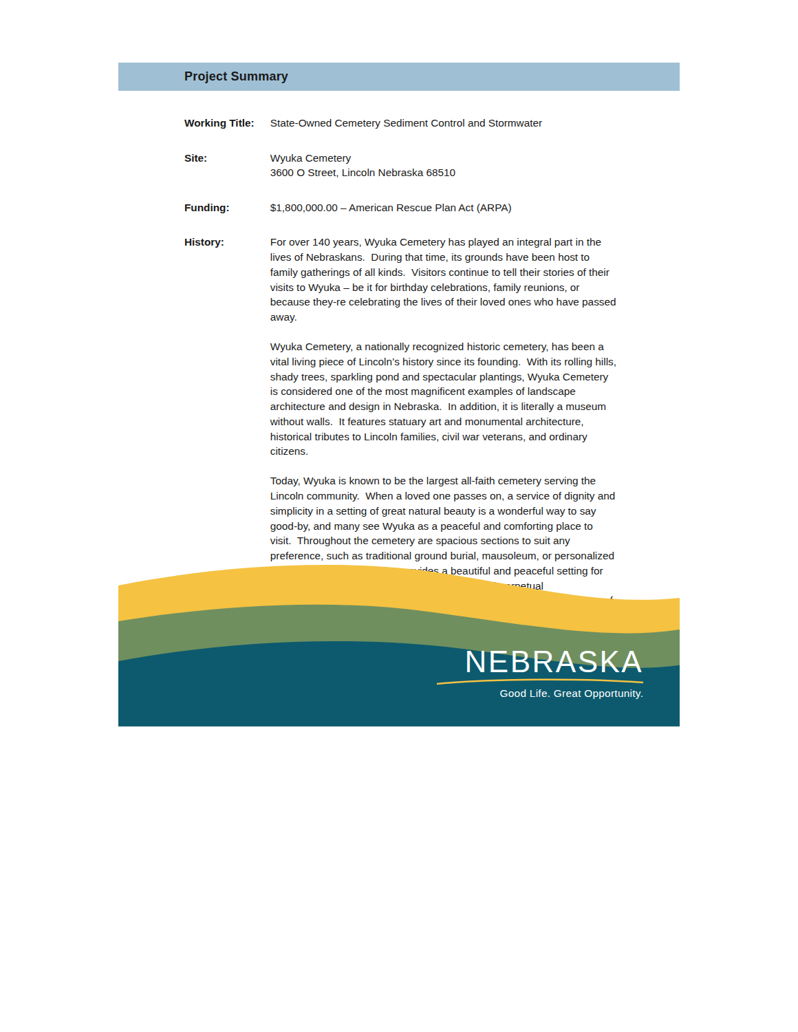Project Summary
| Working Title: | State-Owned Cemetery Sediment Control and Stormwater |
| Site: | Wyuka Cemetery 3600 O Street, Lincoln Nebraska 68510 |
| Funding: | $1,800,000.00 – American Rescue Plan Act (ARPA) |
| History: | For over 140 years, Wyuka Cemetery has played an integral part in the lives of Nebraskans. During that time, its grounds have been host to family gatherings of all kinds. Visitors continue to tell their stories of their visits to Wyuka – be it for birthday celebrations, family reunions, or because they-re celebrating the lives of their loved ones who have passed away. Wyuka Cemetery, a nationally recognized historic cemetery, has been a vital living piece of Lincoln’s history since its founding. With its rolling hills, shady trees, sparkling pond and spectacular plantings, Wyuka Cemetery is considered one of the most magnificent examples of landscape architecture and design in Nebraska. In addition, it is literally a museum without walls. It features statuary art and monumental architecture, historical tributes to Lincoln families, civil war veterans, and ordinary citizens. Today, Wyuka is known to be the largest all-faith cemetery serving the Lincoln community. When a loved one passes on, a service of dignity and simplicity in a setting of great natural beauty is a wonderful way to say good-by, and many see Wyuka as a peaceful and comforting place to visit. Throughout the cemetery are spacious sections to suit any preference, such as traditional ground burial, mausoleum, or personalized cremation choices. Wyuka provides a beautiful and peaceful setting for families and their chosen form of permanent and perpetual memorialization and offers a wide range of choices for one’s final place of rest, through the years, over 52,000 individuals have selected Wyuka to be their cemetery of choice for burial. |
NEBRASKA Good Life. Great Opportunity.